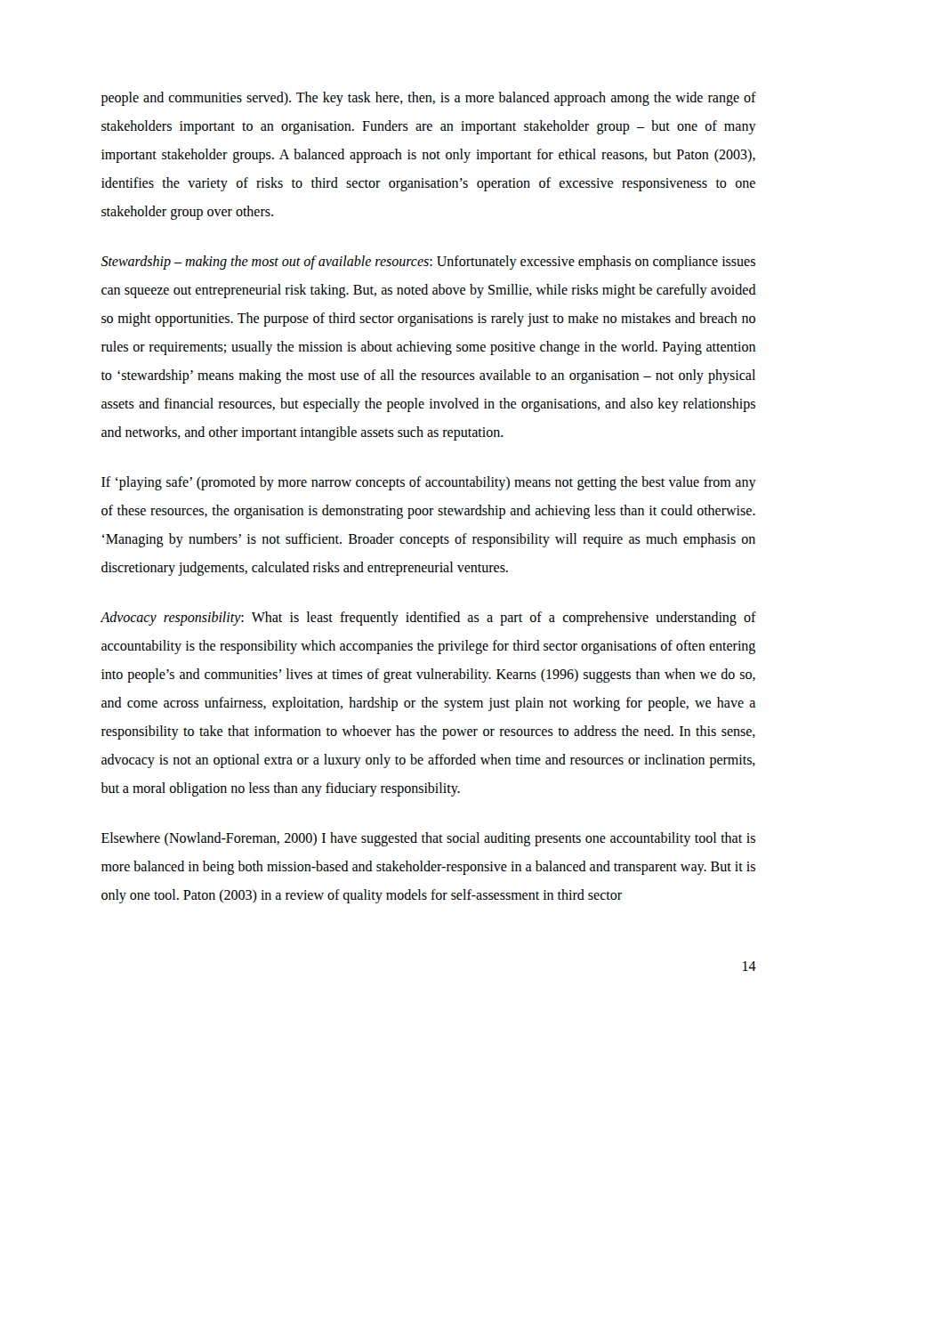people and communities served). The key task here, then, is a more balanced approach among the wide range of stakeholders important to an organisation. Funders are an important stakeholder group – but one of many important stakeholder groups. A balanced approach is not only important for ethical reasons, but Paton (2003), identifies the variety of risks to third sector organisation’s operation of excessive responsiveness to one stakeholder group over others.
Stewardship – making the most out of available resources: Unfortunately excessive emphasis on compliance issues can squeeze out entrepreneurial risk taking. But, as noted above by Smillie, while risks might be carefully avoided so might opportunities. The purpose of third sector organisations is rarely just to make no mistakes and breach no rules or requirements; usually the mission is about achieving some positive change in the world. Paying attention to ‘stewardship’ means making the most use of all the resources available to an organisation – not only physical assets and financial resources, but especially the people involved in the organisations, and also key relationships and networks, and other important intangible assets such as reputation.
If ‘playing safe’ (promoted by more narrow concepts of accountability) means not getting the best value from any of these resources, the organisation is demonstrating poor stewardship and achieving less than it could otherwise. ‘Managing by numbers’ is not sufficient. Broader concepts of responsibility will require as much emphasis on discretionary judgements, calculated risks and entrepreneurial ventures.
Advocacy responsibility: What is least frequently identified as a part of a comprehensive understanding of accountability is the responsibility which accompanies the privilege for third sector organisations of often entering into people’s and communities’ lives at times of great vulnerability. Kearns (1996) suggests than when we do so, and come across unfairness, exploitation, hardship or the system just plain not working for people, we have a responsibility to take that information to whoever has the power or resources to address the need. In this sense, advocacy is not an optional extra or a luxury only to be afforded when time and resources or inclination permits, but a moral obligation no less than any fiduciary responsibility.
Elsewhere (Nowland-Foreman, 2000) I have suggested that social auditing presents one accountability tool that is more balanced in being both mission-based and stakeholder-responsive in a balanced and transparent way. But it is only one tool. Paton (2003) in a review of quality models for self-assessment in third sector
14